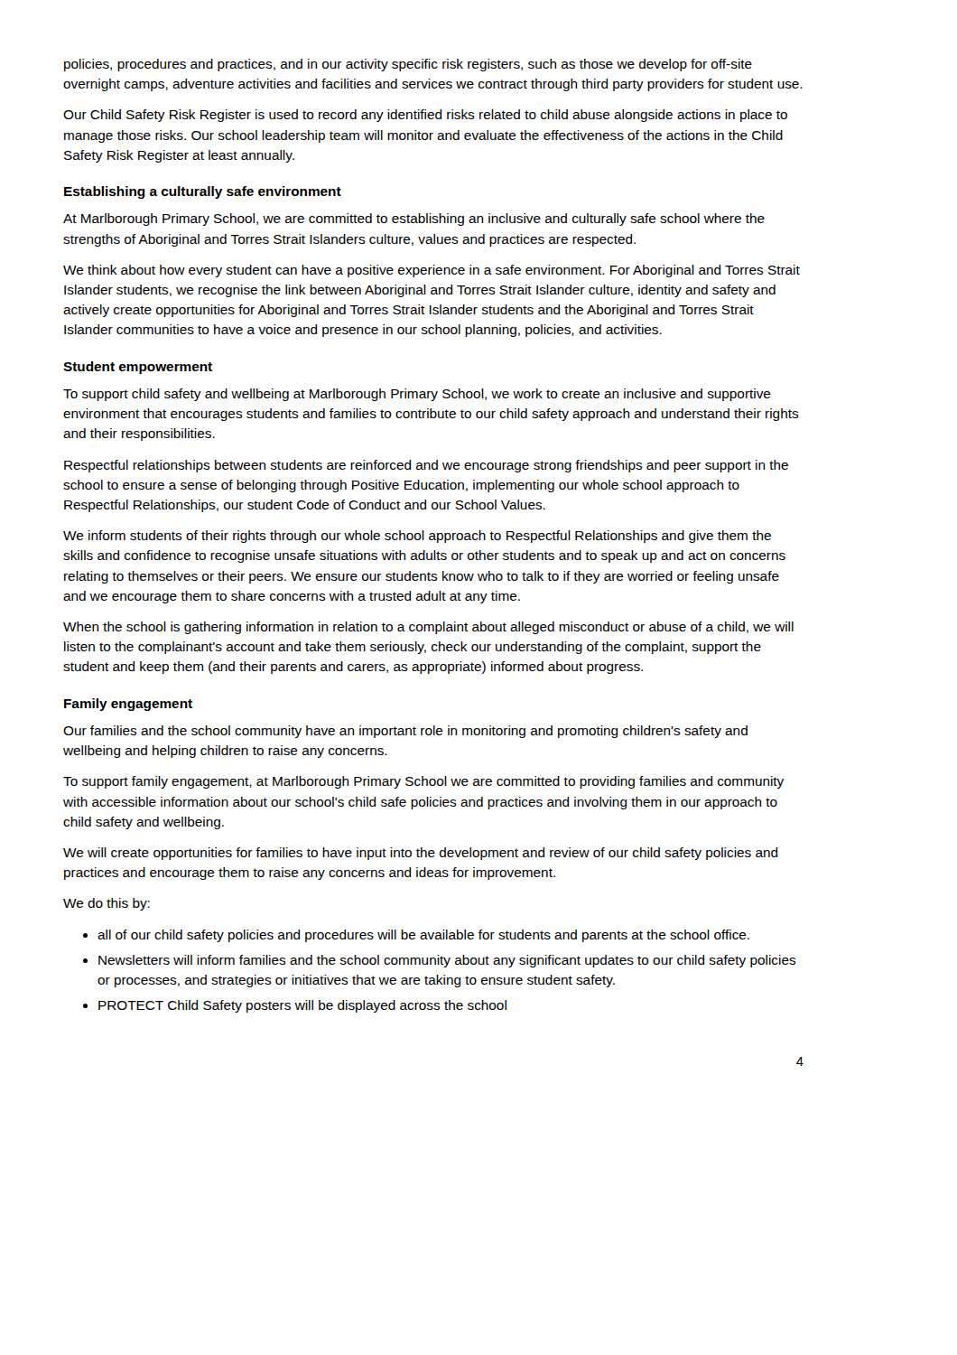policies, procedures and practices, and in our activity specific risk registers, such as those we develop for off-site overnight camps, adventure activities and facilities and services we contract through third party providers for student use.
Our Child Safety Risk Register is used to record any identified risks related to child abuse alongside actions in place to manage those risks. Our school leadership team will monitor and evaluate the effectiveness of the actions in the Child Safety Risk Register at least annually.
Establishing a culturally safe environment
At Marlborough Primary School, we are committed to establishing an inclusive and culturally safe school where the strengths of Aboriginal and Torres Strait Islanders culture, values and practices are respected.
We think about how every student can have a positive experience in a safe environment. For Aboriginal and Torres Strait Islander students, we recognise the link between Aboriginal and Torres Strait Islander culture, identity and safety and actively create opportunities for Aboriginal and Torres Strait Islander students and the Aboriginal and Torres Strait Islander communities to have a voice and presence in our school planning, policies, and activities.
Student empowerment
To support child safety and wellbeing at Marlborough Primary School, we work to create an inclusive and supportive environment that encourages students and families to contribute to our child safety approach and understand their rights and their responsibilities.
Respectful relationships between students are reinforced and we encourage strong friendships and peer support in the school to ensure a sense of belonging through Positive Education, implementing our whole school approach to Respectful Relationships, our student Code of Conduct and our School Values.
We inform students of their rights through our whole school approach to Respectful Relationships and give them the skills and confidence to recognise unsafe situations with adults or other students and to speak up and act on concerns relating to themselves or their peers. We ensure our students know who to talk to if they are worried or feeling unsafe and we encourage them to share concerns with a trusted adult at any time.
When the school is gathering information in relation to a complaint about alleged misconduct or abuse of a child, we will listen to the complainant's account and take them seriously, check our understanding of the complaint, support the student and keep them (and their parents and carers, as appropriate) informed about progress.
Family engagement
Our families and the school community have an important role in monitoring and promoting children's safety and wellbeing and helping children to raise any concerns.
To support family engagement, at Marlborough Primary School we are committed to providing families and community with accessible information about our school's child safe policies and practices and involving them in our approach to child safety and wellbeing.
We will create opportunities for families to have input into the development and review of our child safety policies and practices and encourage them to raise any concerns and ideas for improvement.
We do this by:
all of our child safety policies and procedures will be available for students and parents at the school office.
Newsletters will inform families and the school community about any significant updates to our child safety policies or processes, and strategies or initiatives that we are taking to ensure student safety.
PROTECT Child Safety posters will be displayed across the school
4